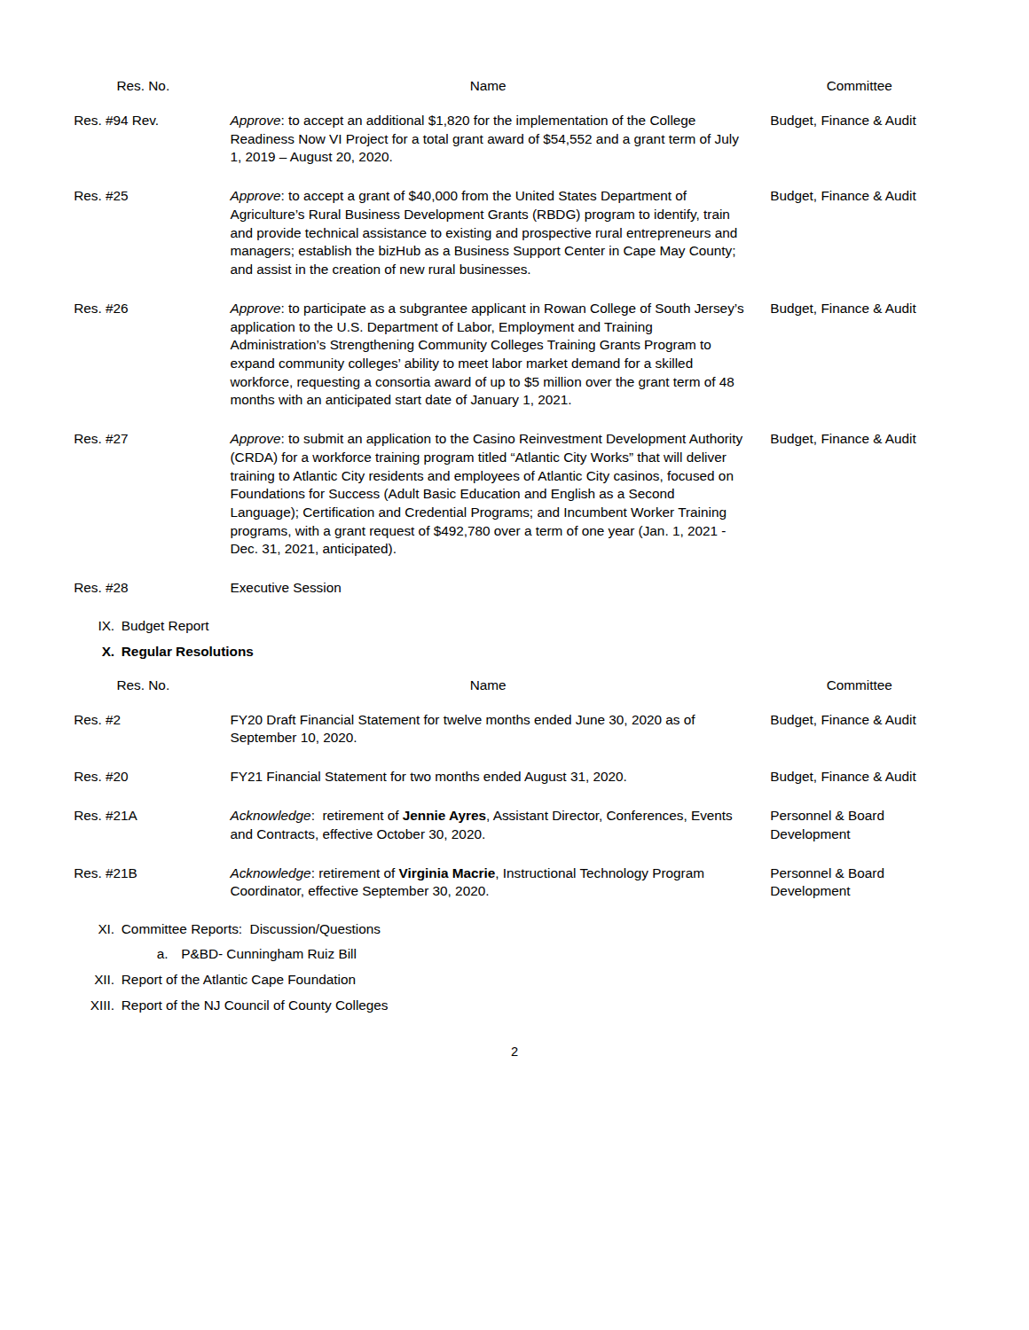| Res. No. | Name | Committee |
| --- | --- | --- |
| Res. #94 Rev. | Approve : to accept an additional $1,820 for the implementation of the College Readiness Now VI Project for a total grant award of $54,552 and a grant term of July 1, 2019 – August 20, 2020. | Budget, Finance & Audit |
| Res. #25 | Approve : to accept a grant of $40,000 from the United States Department of Agriculture’s Rural Business Development Grants (RBDG) program to identify, train and provide technical assistance to existing and prospective rural entrepreneurs and managers; establish the bizHub as a Business Support Center in Cape May County; and assist in the creation of new rural businesses. | Budget, Finance & Audit |
| Res. #26 | Approve : to participate as a subgrantee applicant in Rowan College of South Jersey’s application to the U.S. Department of Labor, Employment and Training Administration’s Strengthening Community Colleges Training Grants Program to expand community colleges’ ability to meet labor market demand for a skilled workforce, requesting a consortia award of up to $5 million over the grant term of 48 months with an anticipated start date of January 1, 2021. | Budget, Finance & Audit |
| Res. #27 | Approve : to submit an application to the Casino Reinvestment Development Authority (CRDA) for a workforce training program titled “Atlantic City Works” that will deliver training to Atlantic City residents and employees of Atlantic City casinos, focused on Foundations for Success (Adult Basic Education and English as a Second Language); Certification and Credential Programs; and Incumbent Worker Training programs, with a grant request of $492,780 over a term of one year (Jan. 1, 2021 - Dec. 31, 2021, anticipated). | Budget, Finance & Audit |
| Res. #28 | Executive Session | |
IX. Budget Report
X. Regular Resolutions
| Res. No. | Name | Committee |
| --- | --- | --- |
| Res. #2 | FY20 Draft Financial Statement for twelve months ended June 30, 2020 as of September 10, 2020. | Budget, Finance & Audit |
| Res. #20 | FY21 Financial Statement for two months ended August 31, 2020. | Budget, Finance & Audit |
| Res. #21A | Acknowledge : retirement of Jennie Ayres , Assistant Director, Conferences, Events and Contracts, effective October 30, 2020. | Personnel & Board Development |
| Res. #21B | Acknowledge : retirement of Virginia Macrie , Instructional Technology Program Coordinator, effective September 30, 2020. | Personnel & Board Development |
XI. Committee Reports: Discussion/Questions
a. P&BD- Cunningham Ruiz Bill
XII. Report of the Atlantic Cape Foundation
XIII. Report of the NJ Council of County Colleges
2